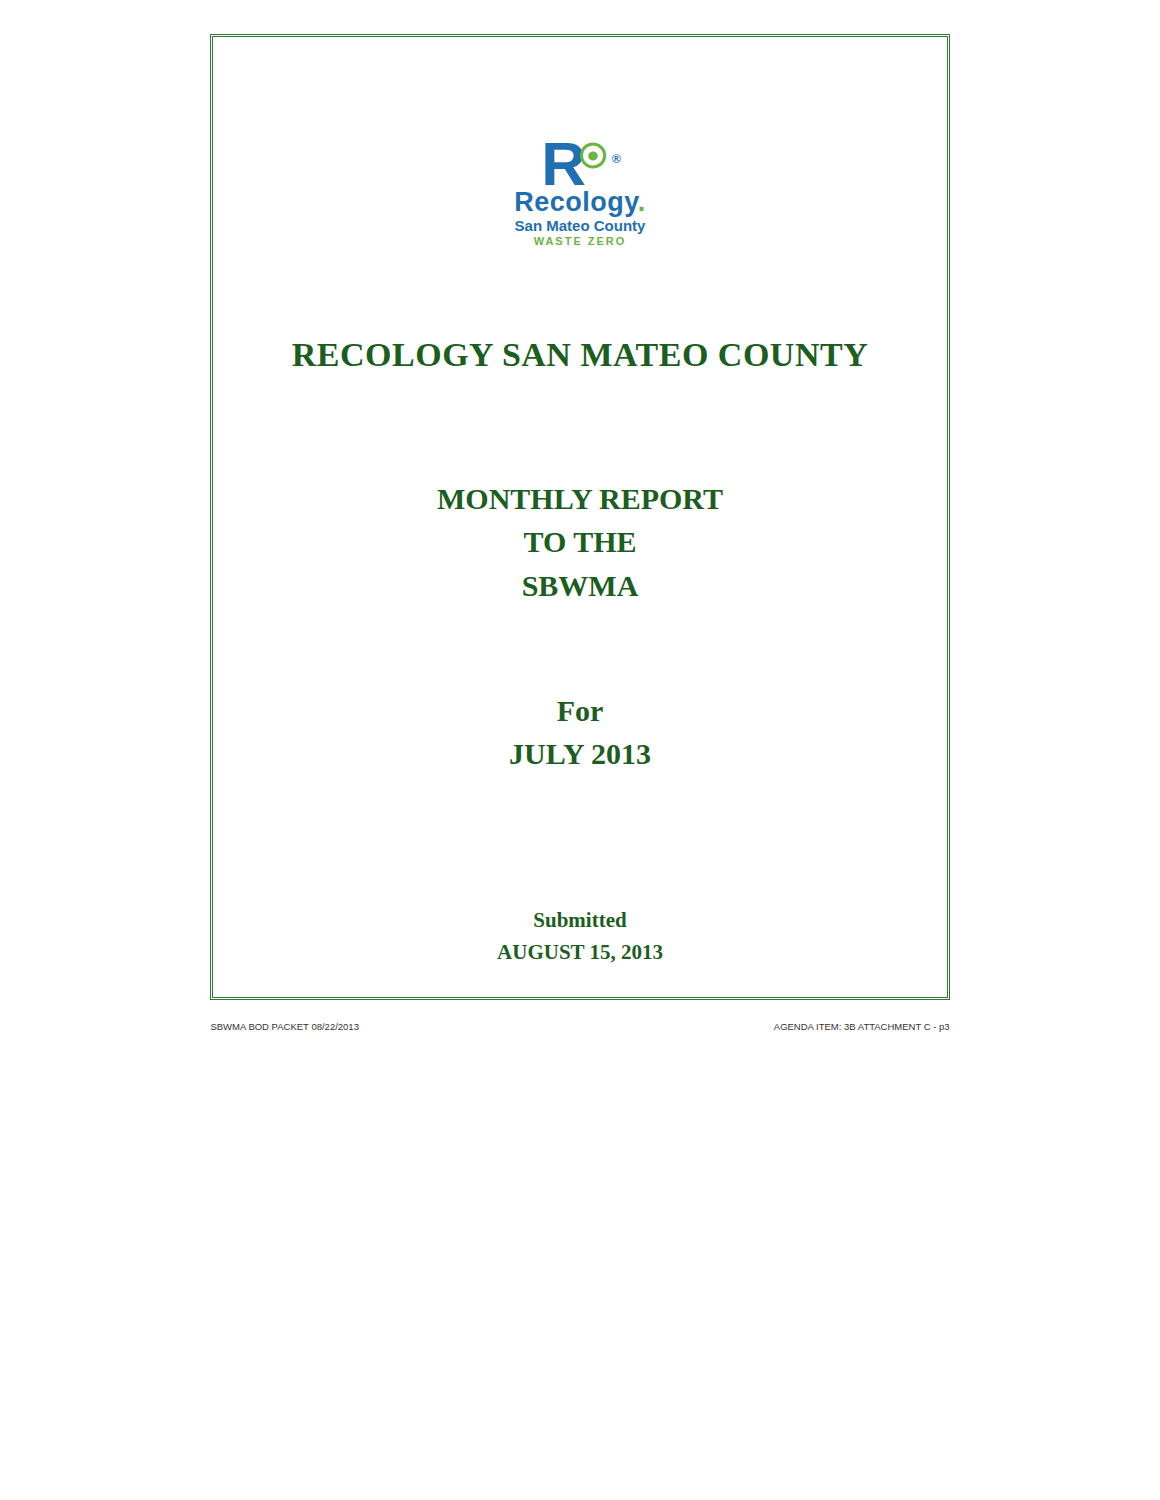R⦿®
Recology.
San Mateo County
WASTE ZERO
RECOLOGY SAN MATEO COUNTY
MONTHLY REPORT
TO THE
SBWMA
For
JULY 2013
Submitted
AUGUST 15, 2013
SBWMA BOD PACKET 08/22/2013 AGENDA ITEM: 3B ATTACHMENT C - p3